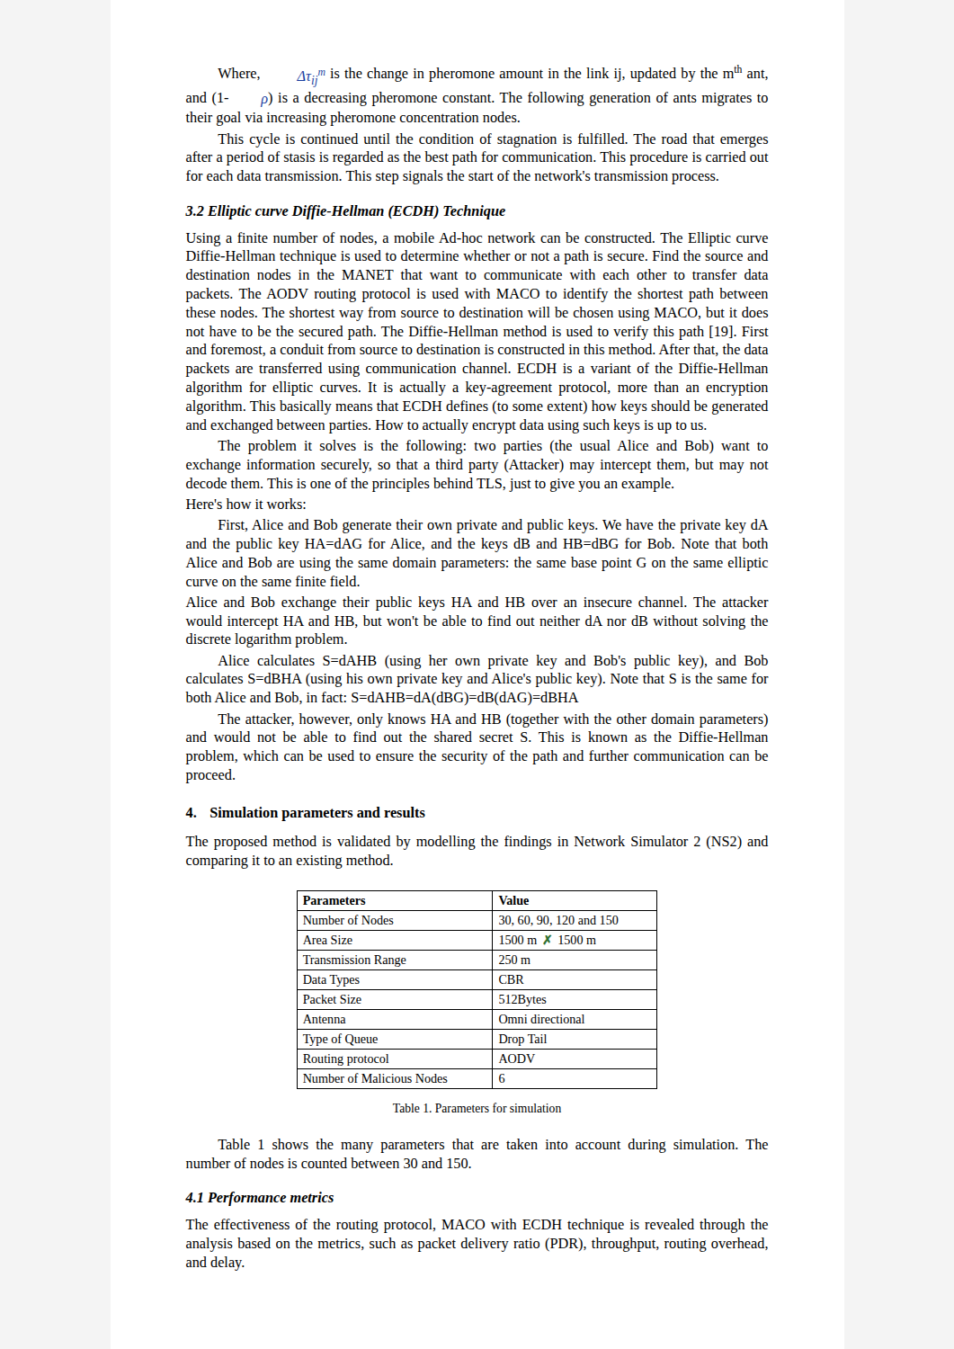Where, Δτijm is the change in pheromone amount in the link ij, updated by the mth ant, and (1-ρ) is a decreasing pheromone constant. The following generation of ants migrates to their goal via increasing pheromone concentration nodes.
This cycle is continued until the condition of stagnation is fulfilled. The road that emerges after a period of stasis is regarded as the best path for communication. This procedure is carried out for each data transmission. This step signals the start of the network's transmission process.
3.2 Elliptic curve Diffie-Hellman (ECDH) Technique
Using a finite number of nodes, a mobile Ad-hoc network can be constructed. The Elliptic curve Diffie-Hellman technique is used to determine whether or not a path is secure. Find the source and destination nodes in the MANET that want to communicate with each other to transfer data packets. The AODV routing protocol is used with MACO to identify the shortest path between these nodes. The shortest way from source to destination will be chosen using MACO, but it does not have to be the secured path. The Diffie-Hellman method is used to verify this path [19]. First and foremost, a conduit from source to destination is constructed in this method. After that, the data packets are transferred using communication channel. ECDH is a variant of the Diffie-Hellman algorithm for elliptic curves. It is actually a key-agreement protocol, more than an encryption algorithm. This basically means that ECDH defines (to some extent) how keys should be generated and exchanged between parties. How to actually encrypt data using such keys is up to us.
The problem it solves is the following: two parties (the usual Alice and Bob) want to exchange information securely, so that a third party (Attacker) may intercept them, but may not decode them. This is one of the principles behind TLS, just to give you an example.
Here's how it works:
First, Alice and Bob generate their own private and public keys. We have the private key dA and the public key HA=dAG for Alice, and the keys dB and HB=dBG for Bob. Note that both Alice and Bob are using the same domain parameters: the same base point G on the same elliptic curve on the same finite field.
Alice and Bob exchange their public keys HA and HB over an insecure channel. The attacker would intercept HA and HB, but won't be able to find out neither dA nor dB without solving the discrete logarithm problem.
Alice calculates S=dAHB (using her own private key and Bob's public key), and Bob calculates S=dBHA (using his own private key and Alice's public key). Note that S is the same for both Alice and Bob, in fact: S=dAHB=dA(dBG)=dB(dAG)=dBHA
The attacker, however, only knows HA and HB (together with the other domain parameters) and would not be able to find out the shared secret S. This is known as the Diffie-Hellman problem, which can be used to ensure the security of the path and further communication can be proceed.
4. Simulation parameters and results
The proposed method is validated by modelling the findings in Network Simulator 2 (NS2) and comparing it to an existing method.
| Parameters | Value |
| --- | --- |
| Number of Nodes | 30, 60, 90, 120 and 150 |
| Area Size | 1500 m ✗ 1500 m |
| Transmission Range | 250 m |
| Data Types | CBR |
| Packet Size | 512Bytes |
| Antenna | Omni directional |
| Type of Queue | Drop Tail |
| Routing protocol | AODV |
| Number of Malicious Nodes | 6 |
Table 1. Parameters for simulation
Table 1 shows the many parameters that are taken into account during simulation. The number of nodes is counted between 30 and 150.
4.1 Performance metrics
The effectiveness of the routing protocol, MACO with ECDH technique is revealed through the analysis based on the metrics, such as packet delivery ratio (PDR), throughput, routing overhead, and delay.